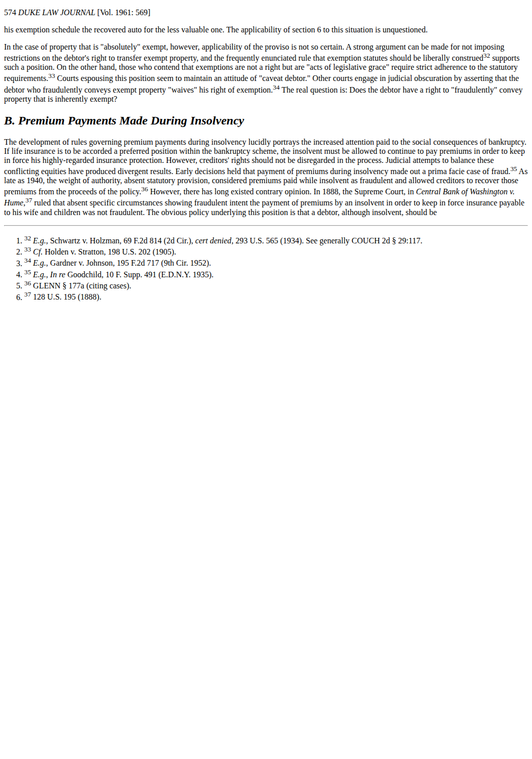574 DUKE LAW JOURNAL [Vol. 1961: 569]
his exemption schedule the recovered auto for the less valuable one. The applicability of section 6 to this situation is unquestioned.
In the case of property that is "absolutely" exempt, however, applicability of the proviso is not so certain. A strong argument can be made for not imposing restrictions on the debtor's right to transfer exempt property, and the frequently enunciated rule that exemption statutes should be liberally construed32 supports such a position. On the other hand, those who contend that exemptions are not a right but are "acts of legislative grace" require strict adherence to the statutory requirements.33 Courts espousing this position seem to maintain an attitude of "caveat debtor." Other courts engage in judicial obscuration by asserting that the debtor who fraudulently conveys exempt property "waives" his right of exemption.34 The real question is: Does the debtor have a right to "fraudulently" convey property that is inherently exempt?
B. Premium Payments Made During Insolvency
The development of rules governing premium payments during insolvency lucidly portrays the increased attention paid to the social consequences of bankruptcy. If life insurance is to be accorded a preferred position within the bankruptcy scheme, the insolvent must be allowed to continue to pay premiums in order to keep in force his highly-regarded insurance protection. However, creditors' rights should not be disregarded in the process. Judicial attempts to balance these conflicting equities have produced divergent results. Early decisions held that payment of premiums during insolvency made out a prima facie case of fraud.35 As late as 1940, the weight of authority, absent statutory provision, considered premiums paid while insolvent as fraudulent and allowed creditors to recover those premiums from the proceeds of the policy.36 However, there has long existed contrary opinion. In 1888, the Supreme Court, in Central Bank of Washington v. Hume,37 ruled that absent specific circumstances showing fraudulent intent the payment of premiums by an insolvent in order to keep in force insurance payable to his wife and children was not fraudulent. The obvious policy underlying this position is that a debtor, although insolvent, should be
32 E.g., Schwartz v. Holzman, 69 F.2d 814 (2d Cir.), cert denied, 293 U.S. 565 (1934). See generally COUCH 2d § 29:117.
33 Cf. Holden v. Stratton, 198 U.S. 202 (1905).
34 E.g., Gardner v. Johnson, 195 F.2d 717 (9th Cir. 1952).
35 E.g., In re Goodchild, 10 F. Supp. 491 (E.D.N.Y. 1935).
36 GLENN § 177a (citing cases).
37 128 U.S. 195 (1888).